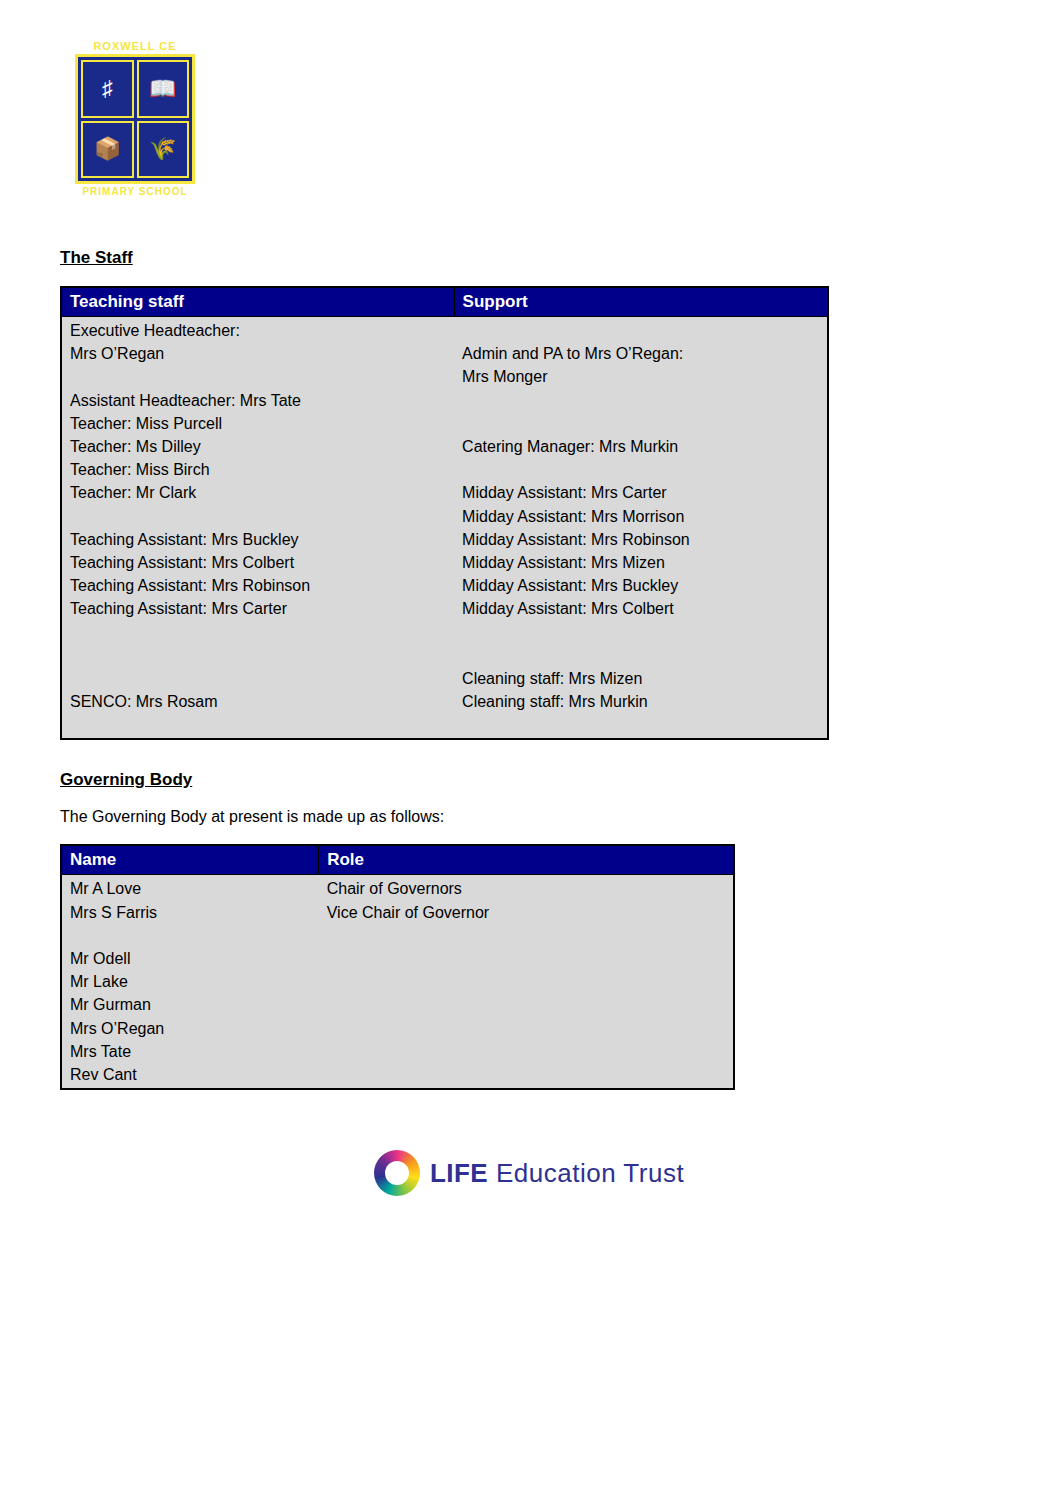ROXWELL CE
♯
📖
📦
🌾
PRIMARY SCHOOL
The Staff
| Teaching staff | Support |
| --- | --- |
| Executive Headteacher: Mrs O’Regan Assistant Headteacher: Mrs Tate Teacher: Miss Purcell Teacher: Ms Dilley Teacher: Miss Birch Teacher: Mr Clark Teaching Assistant: Mrs Buckley Teaching Assistant: Mrs Colbert Teaching Assistant: Mrs Robinson Teaching Assistant: Mrs Carter SENCO: Mrs Rosam | Admin and PA to Mrs O’Regan: Mrs Monger Catering Manager: Mrs Murkin Midday Assistant: Mrs Carter Midday Assistant: Mrs Morrison Midday Assistant: Mrs Robinson Midday Assistant: Mrs Mizen Midday Assistant: Mrs Buckley Midday Assistant: Mrs Colbert Cleaning staff: Mrs Mizen Cleaning staff: Mrs Murkin |
Governing Body
The Governing Body at present is made up as follows:
| Name | Role |
| --- | --- |
| Mr A Love Mrs S Farris Mr Odell Mr Lake Mr Gurman Mrs O’Regan Mrs Tate Rev Cant | Chair of Governors Vice Chair of Governor |
LIFE Education Trust